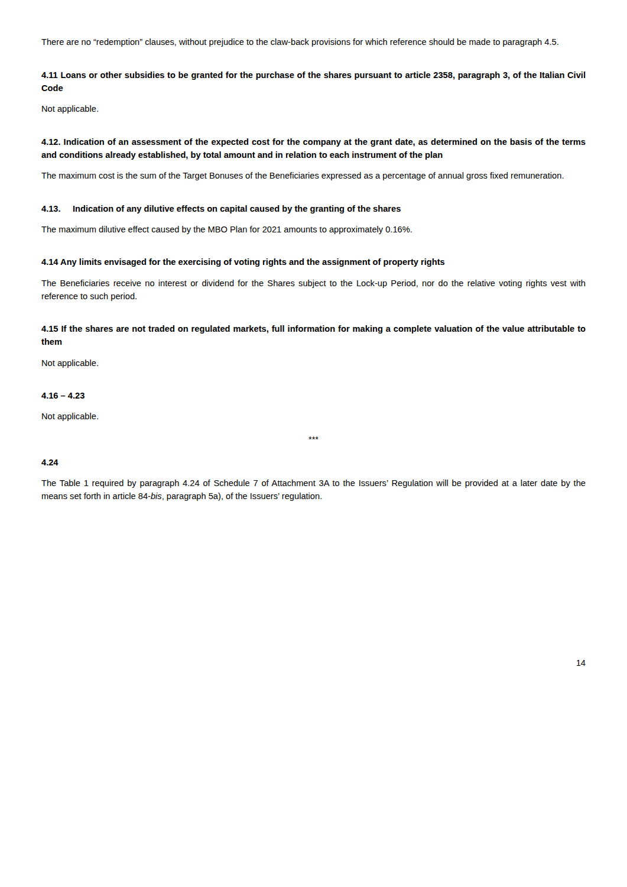There are no “redemption” clauses, without prejudice to the claw-back provisions for which reference should be made to paragraph 4.5.
4.11 Loans or other subsidies to be granted for the purchase of the shares pursuant to article 2358, paragraph 3, of the Italian Civil Code
Not applicable.
4.12. Indication of an assessment of the expected cost for the company at the grant date, as determined on the basis of the terms and conditions already established, by total amount and in relation to each instrument of the plan
The maximum cost is the sum of the Target Bonuses of the Beneficiaries expressed as a percentage of annual gross fixed remuneration.
4.13. Indication of any dilutive effects on capital caused by the granting of the shares
The maximum dilutive effect caused by the MBO Plan for 2021 amounts to approximately 0.16%.
4.14 Any limits envisaged for the exercising of voting rights and the assignment of property rights
The Beneficiaries receive no interest or dividend for the Shares subject to the Lock-up Period, nor do the relative voting rights vest with reference to such period.
4.15 If the shares are not traded on regulated markets, full information for making a complete valuation of the value attributable to them
Not applicable.
4.16 – 4.23
Not applicable.
***
4.24
The Table 1 required by paragraph 4.24 of Schedule 7 of Attachment 3A to the Issuers’ Regulation will be provided at a later date by the means set forth in article 84-bis, paragraph 5a), of the Issuers’ regulation.
14